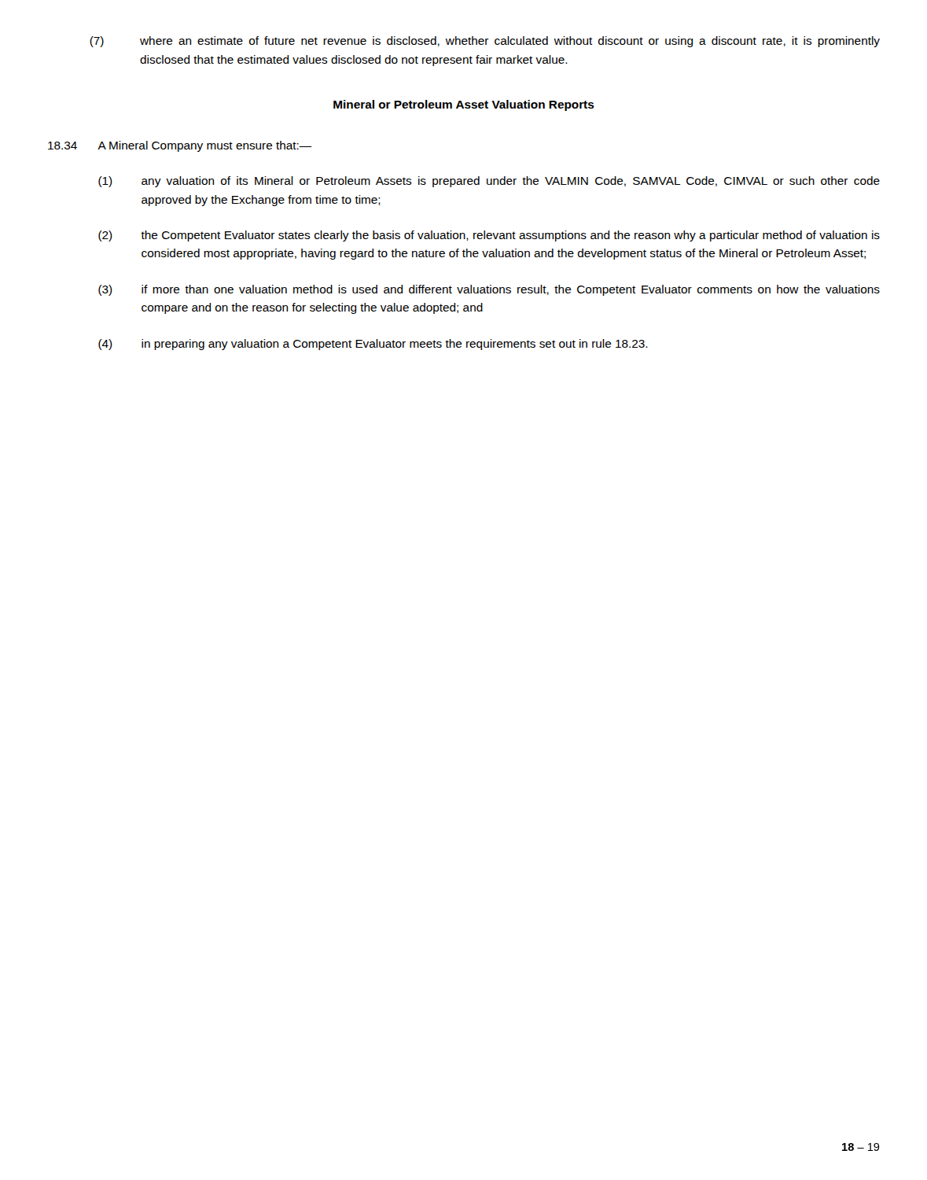(7)
where an estimate of future net revenue is disclosed, whether calculated without discount or using a discount rate, it is prominently disclosed that the estimated values disclosed do not represent fair market value.
Mineral or Petroleum Asset Valuation Reports
18.34
A Mineral Company must ensure that:—
(1)
any valuation of its Mineral or Petroleum Assets is prepared under the VALMIN Code, SAMVAL Code, CIMVAL or such other code approved by the Exchange from time to time;
(2)
the Competent Evaluator states clearly the basis of valuation, relevant assumptions and the reason why a particular method of valuation is considered most appropriate, having regard to the nature of the valuation and the development status of the Mineral or Petroleum Asset;
(3)
if more than one valuation method is used and different valuations result, the Competent Evaluator comments on how the valuations compare and on the reason for selecting the value adopted; and
(4)
in preparing any valuation a Competent Evaluator meets the requirements set out in rule 18.23.
18 – 19